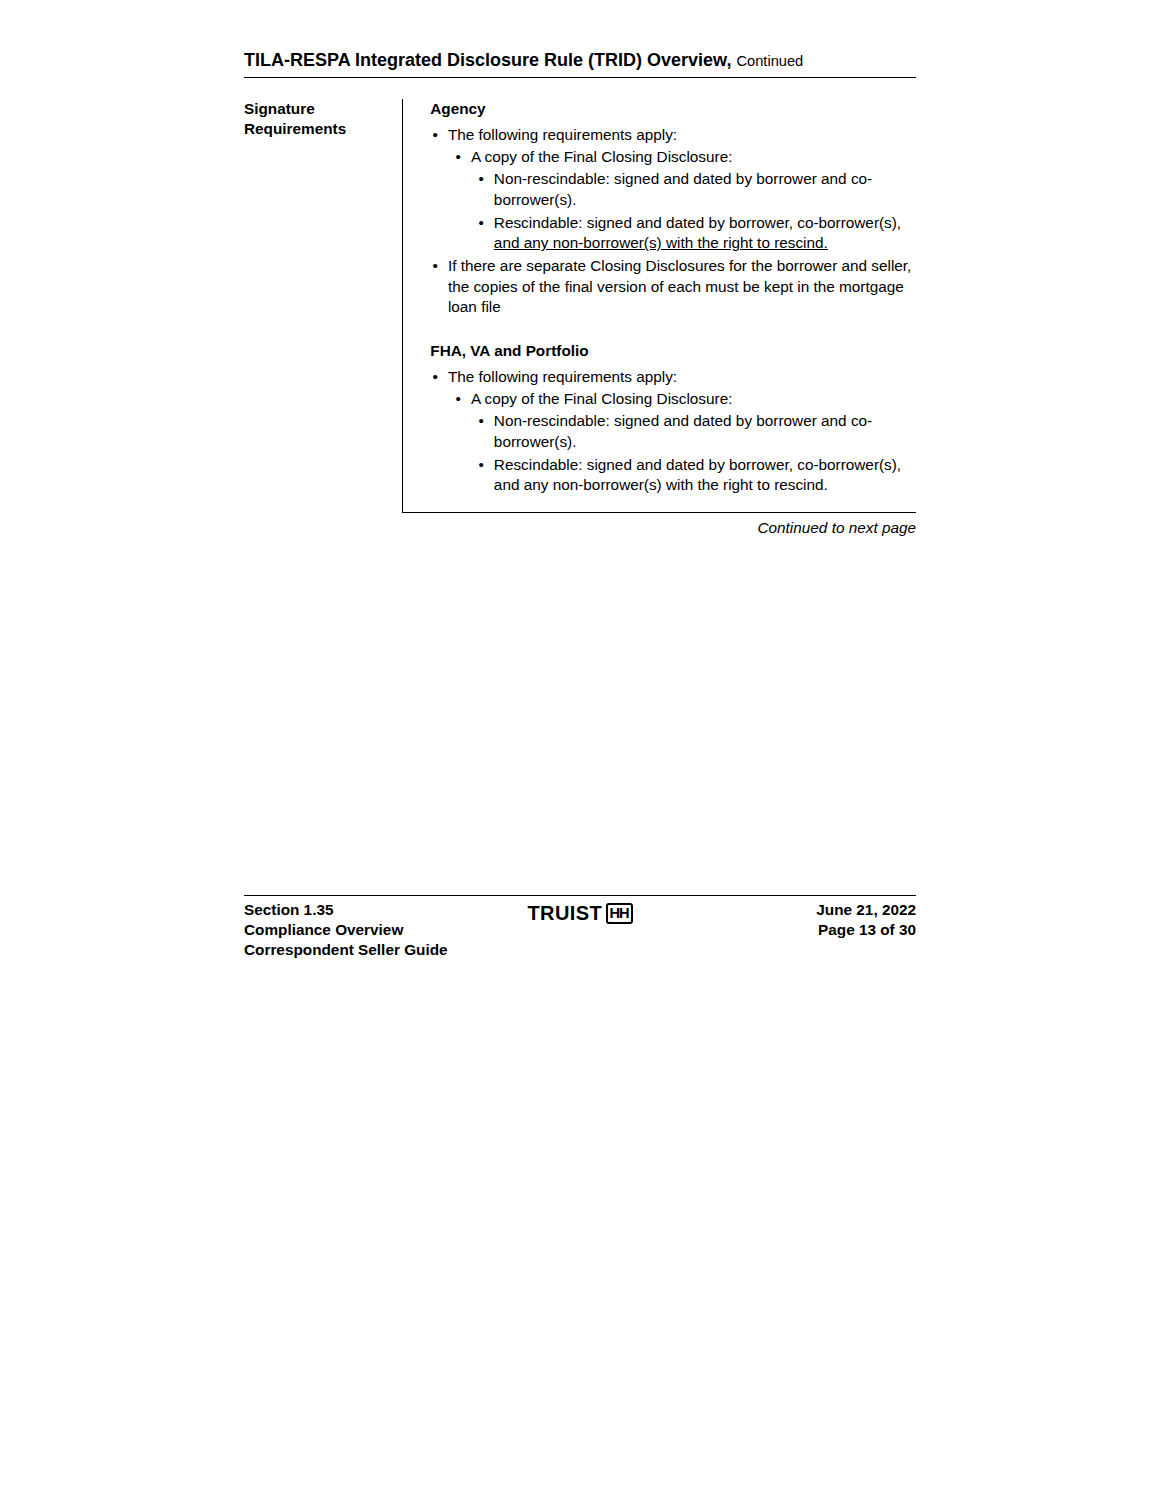TILA-RESPA Integrated Disclosure Rule (TRID) Overview, Continued
Signature
Requirements
Agency
The following requirements apply:
A copy of the Final Closing Disclosure:
Non-rescindable: signed and dated by borrower and co-borrower(s).
Rescindable: signed and dated by borrower, co-borrower(s), and any non-borrower(s) with the right to rescind.
If there are separate Closing Disclosures for the borrower and seller, the copies of the final version of each must be kept in the mortgage loan file
FHA, VA and Portfolio
The following requirements apply:
A copy of the Final Closing Disclosure:
Non-rescindable: signed and dated by borrower and co-borrower(s).
Rescindable: signed and dated by borrower, co-borrower(s), and any non-borrower(s) with the right to rescind.
Continued to next page
Section 1.35
Compliance Overview
Correspondent Seller Guide
TRUIST HH
June 21, 2022
Page 13 of 30